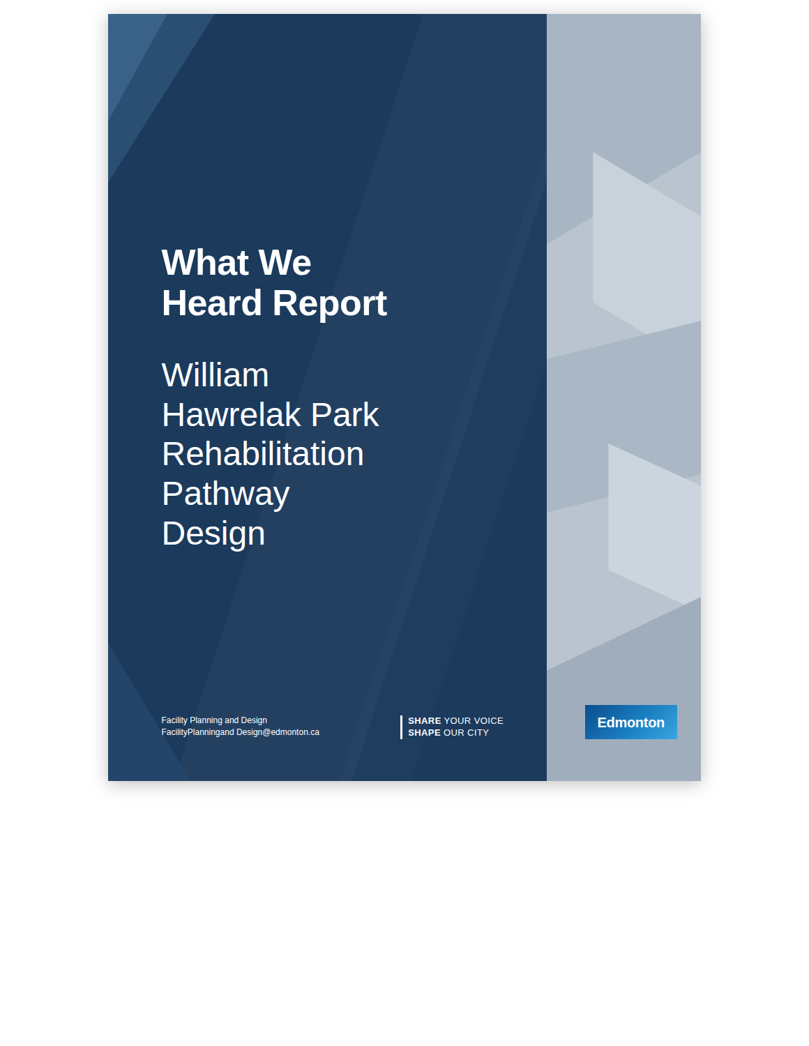What We
Heard Report
William
Hawrelak Park
Rehabilitation
Pathway
Design
Facility Planning and Design
FacilityPlanningand Design@edmonton.ca
SHARE YOUR VOICE
SHAPE OUR CITY
Edmonton